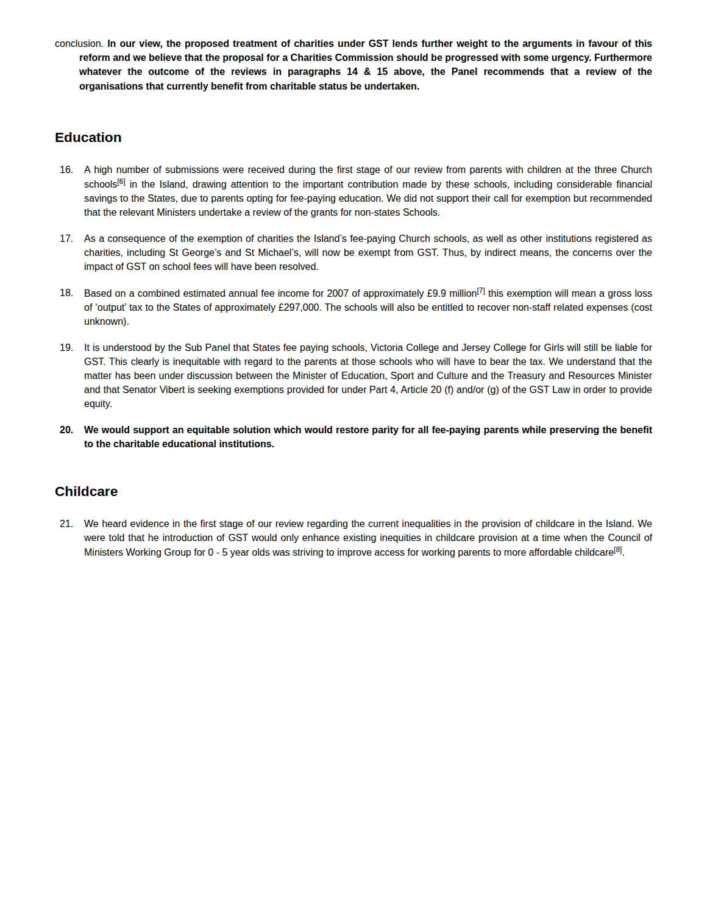conclusion. In our view, the proposed treatment of charities under GST lends further weight to the arguments in favour of this reform and we believe that the proposal for a Charities Commission should be progressed with some urgency. Furthermore whatever the outcome of the reviews in paragraphs 14 & 15 above, the Panel recommends that a review of the organisations that currently benefit from charitable status be undertaken.
Education
A high number of submissions were received during the first stage of our review from parents with children at the three Church schools[6] in the Island, drawing attention to the important contribution made by these schools, including considerable financial savings to the States, due to parents opting for fee-paying education. We did not support their call for exemption but recommended that the relevant Ministers undertake a review of the grants for non-states Schools.
As a consequence of the exemption of charities the Island’s fee-paying Church schools, as well as other institutions registered as charities, including St George’s and St Michael’s, will now be exempt from GST. Thus, by indirect means, the concerns over the impact of GST on school fees will have been resolved.
Based on a combined estimated annual fee income for 2007 of approximately £9.9 million[7] this exemption will mean a gross loss of ‘output’ tax to the States of approximately £297,000. The schools will also be entitled to recover non-staff related expenses (cost unknown).
It is understood by the Sub Panel that States fee paying schools, Victoria College and Jersey College for Girls will still be liable for GST. This clearly is inequitable with regard to the parents at those schools who will have to bear the tax. We understand that the matter has been under discussion between the Minister of Education, Sport and Culture and the Treasury and Resources Minister and that Senator Vibert is seeking exemptions provided for under Part 4, Article 20 (f) and/or (g) of the GST Law in order to provide equity.
We would support an equitable solution which would restore parity for all fee-paying parents while preserving the benefit to the charitable educational institutions.
Childcare
We heard evidence in the first stage of our review regarding the current inequalities in the provision of childcare in the Island. We were told that he introduction of GST would only enhance existing inequities in childcare provision at a time when the Council of Ministers Working Group for 0 - 5 year olds was striving to improve access for working parents to more affordable childcare[8].